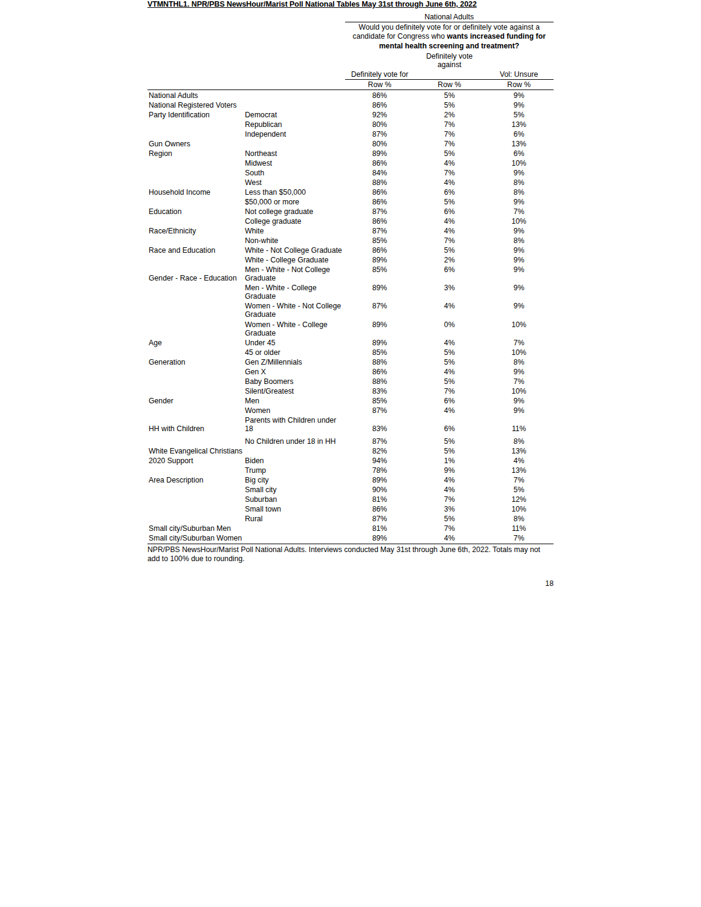VTMNTHL1. NPR/PBS NewsHour/Marist Poll National Tables May 31st through June 6th, 2022
| | | National Adults |
| --- | --- | --- |
| | | Would you definitely vote for or definitely vote against a candidate for Congress who wants increased funding for mental health screening and treatment? |
| | | | Definitely vote against | |
| | | Definitely vote for | | Vol: Unsure |
| | | Row % | Row % | Row % |
| National Adults | | 86% | 5% | 9% |
| National Registered Voters | | 86% | 5% | 9% |
| Party Identification | Democrat | 92% | 2% | 5% |
| | Republican | 80% | 7% | 13% |
| | Independent | 87% | 7% | 6% |
| Gun Owners | | 80% | 7% | 13% |
| Region | Northeast | 89% | 5% | 6% |
| | Midwest | 86% | 4% | 10% |
| | South | 84% | 7% | 9% |
| | West | 88% | 4% | 8% |
| Household Income | Less than $50,000 | 86% | 6% | 8% |
| | $50,000 or more | 86% | 5% | 9% |
| Education | Not college graduate | 87% | 6% | 7% |
| | College graduate | 86% | 4% | 10% |
| Race/Ethnicity | White | 87% | 4% | 9% |
| | Non-white | 85% | 7% | 8% |
| Race and Education | White - Not College Graduate | 86% | 5% | 9% |
| | White - College Graduate | 89% | 2% | 9% |
| Gender - Race - Education | Men - White - Not College Graduate | 85% | 6% | 9% |
| | Men - White - College Graduate | 89% | 3% | 9% |
| | Women - White - Not College Graduate | 87% | 4% | 9% |
| | Women - White - College Graduate | 89% | 0% | 10% |
| Age | Under 45 | 89% | 4% | 7% |
| | 45 or older | 85% | 5% | 10% |
| Generation | Gen Z/Millennials | 88% | 5% | 8% |
| | Gen X | 86% | 4% | 9% |
| | Baby Boomers | 88% | 5% | 7% |
| | Silent/Greatest | 83% | 7% | 10% |
| Gender | Men | 85% | 6% | 9% |
| | Women | 87% | 4% | 9% |
| HH with Children | Parents with Children under 18 | 83% | 6% | 11% |
| | No Children under 18 in HH | 87% | 5% | 8% |
| White Evangelical Christians | | 82% | 5% | 13% |
| 2020 Support | Biden | 94% | 1% | 4% |
| | Trump | 78% | 9% | 13% |
| Area Description | Big city | 89% | 4% | 7% |
| | Small city | 90% | 4% | 5% |
| | Suburban | 81% | 7% | 12% |
| | Small town | 86% | 3% | 10% |
| | Rural | 87% | 5% | 8% |
| Small city/Suburban Men | | 81% | 7% | 11% |
| Small city/Suburban Women | | 89% | 4% | 7% |
NPR/PBS NewsHour/Marist Poll National Adults. Interviews conducted May 31st through June 6th, 2022. Totals may not add to 100% due to rounding.
18